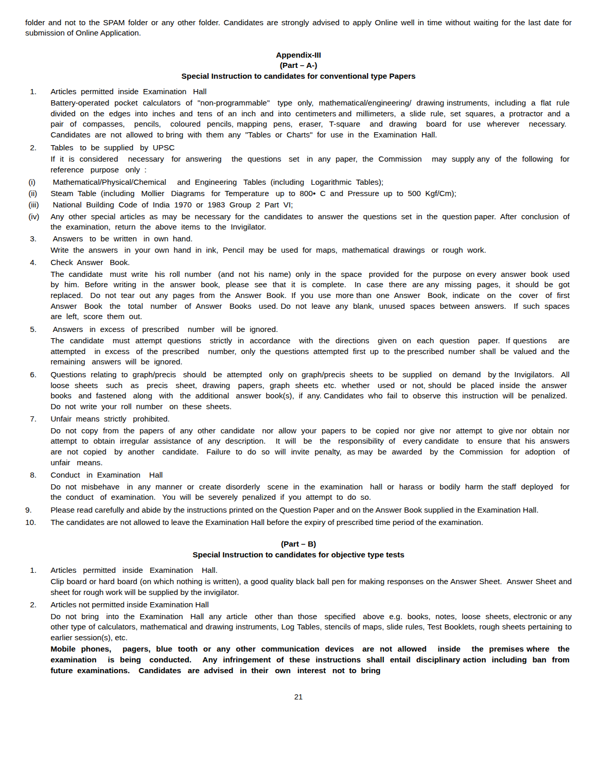folder and not to the SPAM folder or any other folder. Candidates are strongly advised to apply Online well in time without waiting for the last date for submission of Online Application.
Appendix-III
(Part – A-)
Special Instruction to candidates for conventional type Papers
1. Articles permitted inside Examination Hall Battery-operated pocket calculators of "non-programmable" type only, mathematical/engineering/ drawing instruments, including a flat rule divided on the edges into inches and tens of an inch and into centimeters and millimeters, a slide rule, set squares, a protractor and a pair of compasses, pencils, coloured pencils, mapping pens, eraser, T-square and drawing board for use wherever necessary. Candidates are not allowed to bring with them any "Tables or Charts" for use in the Examination Hall.
2. Tables to be supplied by UPSC If it is considered necessary for answering the questions set in any paper, the Commission may supply any of the following for reference purpose only :
(i) Mathematical/Physical/Chemical and Engineering Tables (including Logarithmic Tables);
(ii) Steam Table (including Mollier Diagrams for Temperature up to 800• C and Pressure up to 500 Kgf/Cm);
(iii) National Building Code of India 1970 or 1983 Group 2 Part VI;
(iv) Any other special articles as may be necessary for the candidates to answer the questions set in the question paper. After conclusion of the examination, return the above items to the Invigilator.
3. Answers to be written in own hand. Write the answers in your own hand in ink, Pencil may be used for maps, mathematical drawings or rough work.
4. Check Answer Book. The candidate must write his roll number (and not his name) only in the space provided for the purpose on every answer book used by him. Before writing in the answer book, please see that it is complete. In case there are any missing pages, it should be got replaced. Do not tear out any pages from the Answer Book. If you use more than one Answer Book, indicate on the cover of first Answer Book the total number of Answer Books used. Do not leave any blank, unused spaces between answers. If such spaces are left, score them out.
5. Answers in excess of prescribed number will be ignored. The candidate must attempt questions strictly in accordance with the directions given on each question paper. If questions are attempted in excess of the prescribed number, only the questions attempted first up to the prescribed number shall be valued and the remaining answers will be ignored.
6. Questions relating to graph/precis should be attempted only on graph/precis sheets to be supplied on demand by the Invigilators. All loose sheets such as precis sheet, drawing papers, graph sheets etc. whether used or not, should be placed inside the answer books and fastened along with the additional answer book(s), if any. Candidates who fail to observe this instruction will be penalized. Do not write your roll number on these sheets.
7. Unfair means strictly prohibited. Do not copy from the papers of any other candidate nor allow your papers to be copied nor give nor attempt to give nor obtain nor attempt to obtain irregular assistance of any description. It will be the responsibility of every candidate to ensure that his answers are not copied by another candidate. Failure to do so will invite penalty, as may be awarded by the Commission for adoption of unfair means.
8. Conduct in Examination Hall Do not misbehave in any manner or create disorderly scene in the examination hall or harass or bodily harm the staff deployed for the conduct of examination. You will be severely penalized if you attempt to do so.
9. Please read carefully and abide by the instructions printed on the Question Paper and on the Answer Book supplied in the Examination Hall.
10. The candidates are not allowed to leave the Examination Hall before the expiry of prescribed time period of the examination.
(Part – B)
Special Instruction to candidates for objective type tests
1. Articles permitted inside Examination Hall. Clip board or hard board (on which nothing is written), a good quality black ball pen for making responses on the Answer Sheet. Answer Sheet and sheet for rough work will be supplied by the invigilator.
2. Articles not permitted inside Examination Hall Do not bring into the Examination Hall any article other than those specified above e.g. books, notes, loose sheets, electronic or any other type of calculators, mathematical and drawing instruments, Log Tables, stencils of maps, slide rules, Test Booklets, rough sheets pertaining to earlier session(s), etc. Mobile phones, pagers, blue tooth or any other communication devices are not allowed inside the premises where the examination is being conducted. Any infringement of these instructions shall entail disciplinary action including ban from future examinations. Candidates are advised in their own interest not to bring
21